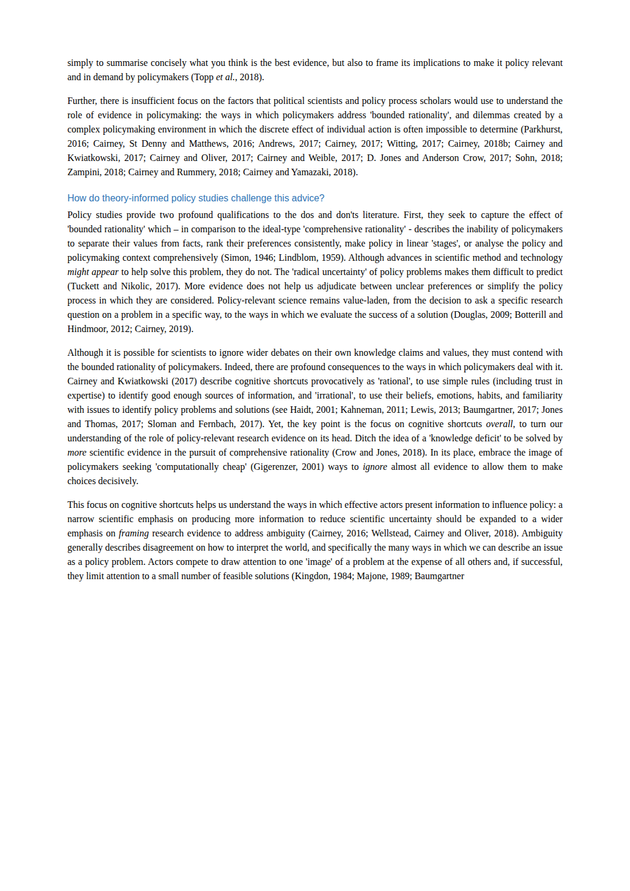simply to summarise concisely what you think is the best evidence, but also to frame its implications to make it policy relevant and in demand by policymakers (Topp et al., 2018).
Further, there is insufficient focus on the factors that political scientists and policy process scholars would use to understand the role of evidence in policymaking: the ways in which policymakers address 'bounded rationality', and dilemmas created by a complex policymaking environment in which the discrete effect of individual action is often impossible to determine (Parkhurst, 2016; Cairney, St Denny and Matthews, 2016; Andrews, 2017; Cairney, 2017; Witting, 2017; Cairney, 2018b; Cairney and Kwiatkowski, 2017; Cairney and Oliver, 2017; Cairney and Weible, 2017; D. Jones and Anderson Crow, 2017; Sohn, 2018; Zampini, 2018; Cairney and Rummery, 2018; Cairney and Yamazaki, 2018).
How do theory-informed policy studies challenge this advice?
Policy studies provide two profound qualifications to the dos and don'ts literature. First, they seek to capture the effect of 'bounded rationality' which – in comparison to the ideal-type 'comprehensive rationality' - describes the inability of policymakers to separate their values from facts, rank their preferences consistently, make policy in linear 'stages', or analyse the policy and policymaking context comprehensively (Simon, 1946; Lindblom, 1959). Although advances in scientific method and technology might appear to help solve this problem, they do not. The 'radical uncertainty' of policy problems makes them difficult to predict (Tuckett and Nikolic, 2017). More evidence does not help us adjudicate between unclear preferences or simplify the policy process in which they are considered. Policy-relevant science remains value-laden, from the decision to ask a specific research question on a problem in a specific way, to the ways in which we evaluate the success of a solution (Douglas, 2009; Botterill and Hindmoor, 2012; Cairney, 2019).
Although it is possible for scientists to ignore wider debates on their own knowledge claims and values, they must contend with the bounded rationality of policymakers. Indeed, there are profound consequences to the ways in which policymakers deal with it. Cairney and Kwiatkowski (2017) describe cognitive shortcuts provocatively as 'rational', to use simple rules (including trust in expertise) to identify good enough sources of information, and 'irrational', to use their beliefs, emotions, habits, and familiarity with issues to identify policy problems and solutions (see Haidt, 2001; Kahneman, 2011; Lewis, 2013; Baumgartner, 2017; Jones and Thomas, 2017; Sloman and Fernbach, 2017). Yet, the key point is the focus on cognitive shortcuts overall, to turn our understanding of the role of policy-relevant research evidence on its head. Ditch the idea of a 'knowledge deficit' to be solved by more scientific evidence in the pursuit of comprehensive rationality (Crow and Jones, 2018). In its place, embrace the image of policymakers seeking 'computationally cheap' (Gigerenzer, 2001) ways to ignore almost all evidence to allow them to make choices decisively.
This focus on cognitive shortcuts helps us understand the ways in which effective actors present information to influence policy: a narrow scientific emphasis on producing more information to reduce scientific uncertainty should be expanded to a wider emphasis on framing research evidence to address ambiguity (Cairney, 2016; Wellstead, Cairney and Oliver, 2018). Ambiguity generally describes disagreement on how to interpret the world, and specifically the many ways in which we can describe an issue as a policy problem. Actors compete to draw attention to one 'image' of a problem at the expense of all others and, if successful, they limit attention to a small number of feasible solutions (Kingdon, 1984; Majone, 1989; Baumgartner